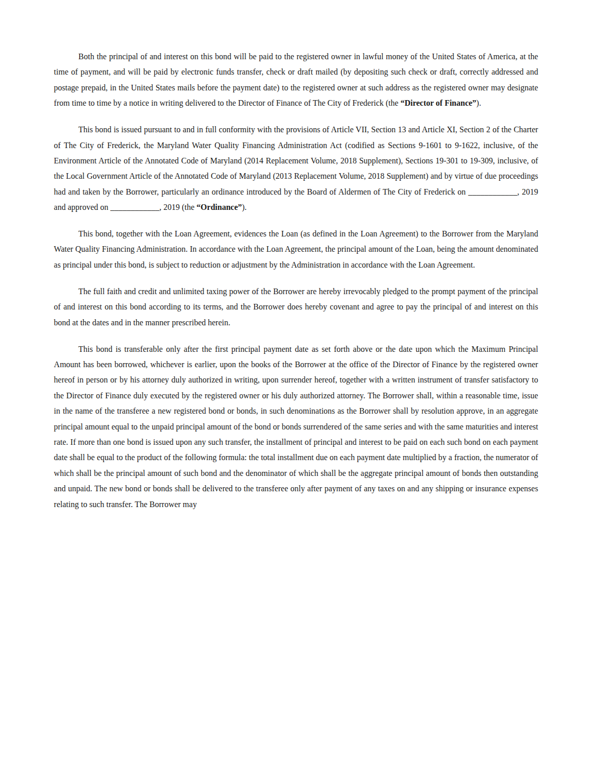Both the principal of and interest on this bond will be paid to the registered owner in lawful money of the United States of America, at the time of payment, and will be paid by electronic funds transfer, check or draft mailed (by depositing such check or draft, correctly addressed and postage prepaid, in the United States mails before the payment date) to the registered owner at such address as the registered owner may designate from time to time by a notice in writing delivered to the Director of Finance of The City of Frederick (the “Director of Finance”).
This bond is issued pursuant to and in full conformity with the provisions of Article VII, Section 13 and Article XI, Section 2 of the Charter of The City of Frederick, the Maryland Water Quality Financing Administration Act (codified as Sections 9-1601 to 9-1622, inclusive, of the Environment Article of the Annotated Code of Maryland (2014 Replacement Volume, 2018 Supplement), Sections 19-301 to 19-309, inclusive, of the Local Government Article of the Annotated Code of Maryland (2013 Replacement Volume, 2018 Supplement) and by virtue of due proceedings had and taken by the Borrower, particularly an ordinance introduced by the Board of Aldermen of The City of Frederick on ____________, 2019 and approved on ____________, 2019 (the “Ordinance”).
This bond, together with the Loan Agreement, evidences the Loan (as defined in the Loan Agreement) to the Borrower from the Maryland Water Quality Financing Administration. In accordance with the Loan Agreement, the principal amount of the Loan, being the amount denominated as principal under this bond, is subject to reduction or adjustment by the Administration in accordance with the Loan Agreement.
The full faith and credit and unlimited taxing power of the Borrower are hereby irrevocably pledged to the prompt payment of the principal of and interest on this bond according to its terms, and the Borrower does hereby covenant and agree to pay the principal of and interest on this bond at the dates and in the manner prescribed herein.
This bond is transferable only after the first principal payment date as set forth above or the date upon which the Maximum Principal Amount has been borrowed, whichever is earlier, upon the books of the Borrower at the office of the Director of Finance by the registered owner hereof in person or by his attorney duly authorized in writing, upon surrender hereof, together with a written instrument of transfer satisfactory to the Director of Finance duly executed by the registered owner or his duly authorized attorney. The Borrower shall, within a reasonable time, issue in the name of the transferee a new registered bond or bonds, in such denominations as the Borrower shall by resolution approve, in an aggregate principal amount equal to the unpaid principal amount of the bond or bonds surrendered of the same series and with the same maturities and interest rate. If more than one bond is issued upon any such transfer, the installment of principal and interest to be paid on each such bond on each payment date shall be equal to the product of the following formula: the total installment due on each payment date multiplied by a fraction, the numerator of which shall be the principal amount of such bond and the denominator of which shall be the aggregate principal amount of bonds then outstanding and unpaid. The new bond or bonds shall be delivered to the transferee only after payment of any taxes on and any shipping or insurance expenses relating to such transfer. The Borrower may